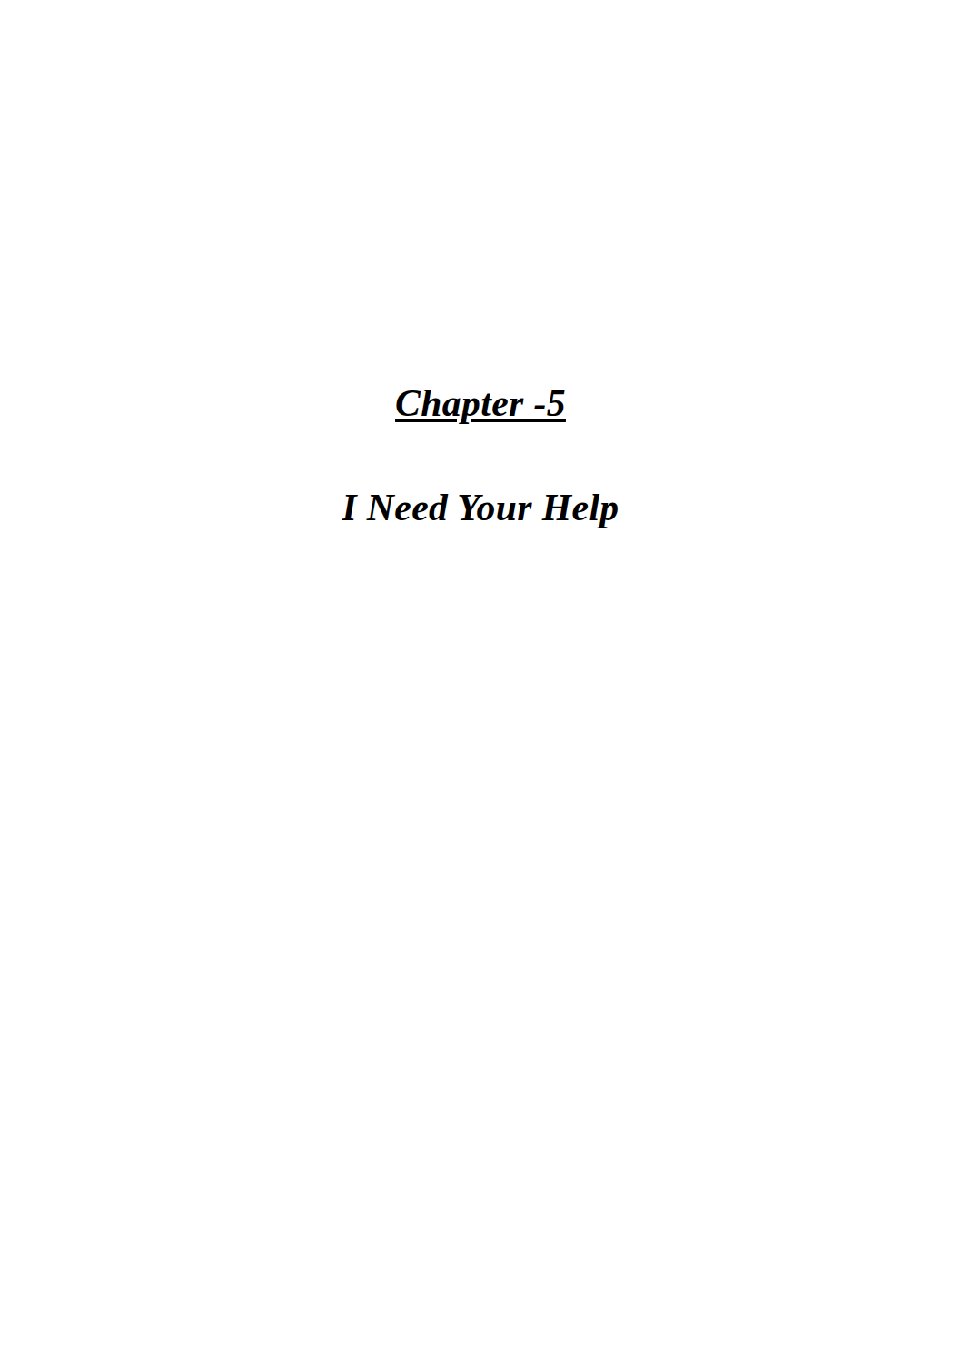Chapter -5
I Need Your Help